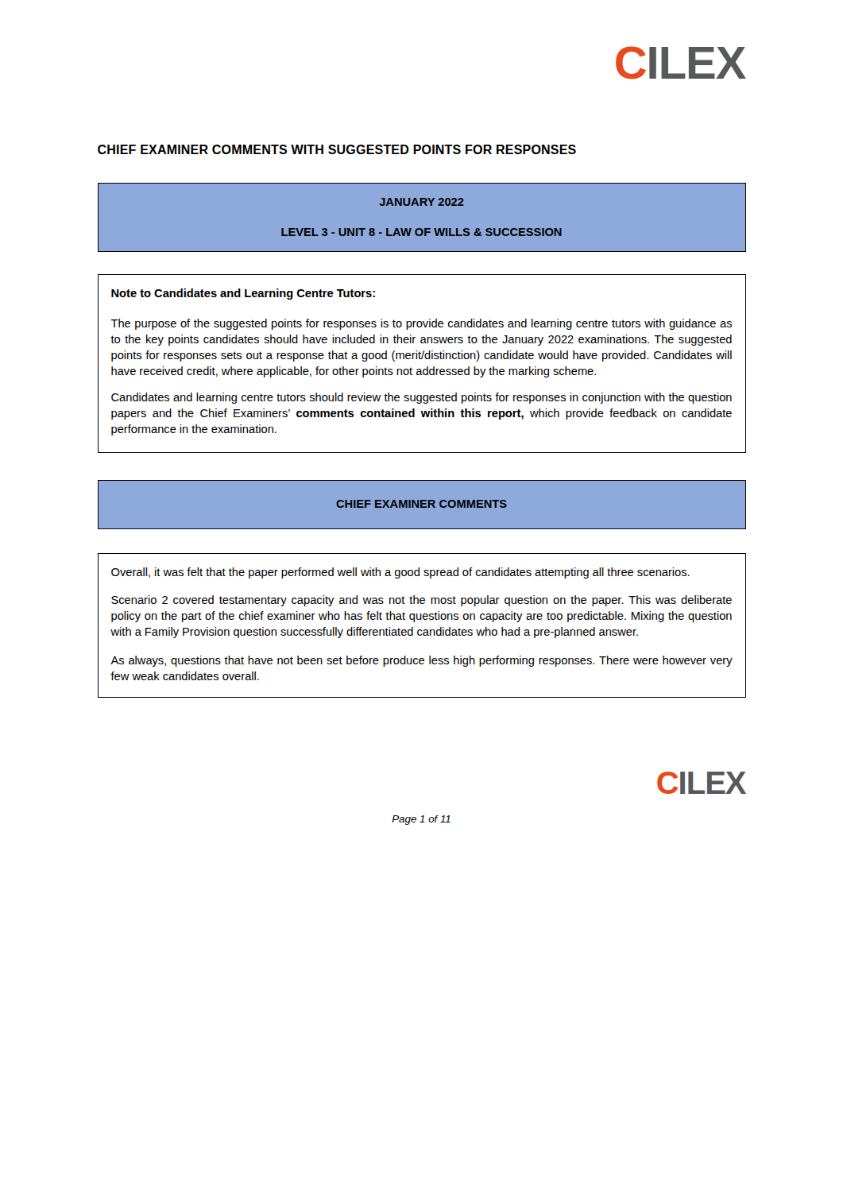CILEX
CHIEF EXAMINER COMMENTS WITH SUGGESTED POINTS FOR RESPONSES
JANUARY 2022
LEVEL 3 - UNIT 8 - LAW OF WILLS & SUCCESSION
Note to Candidates and Learning Centre Tutors:
The purpose of the suggested points for responses is to provide candidates and learning centre tutors with guidance as to the key points candidates should have included in their answers to the January 2022 examinations. The suggested points for responses sets out a response that a good (merit/distinction) candidate would have provided. Candidates will have received credit, where applicable, for other points not addressed by the marking scheme.
Candidates and learning centre tutors should review the suggested points for responses in conjunction with the question papers and the Chief Examiners’ comments contained within this report, which provide feedback on candidate performance in the examination.
CHIEF EXAMINER COMMENTS
Overall, it was felt that the paper performed well with a good spread of candidates attempting all three scenarios.
Scenario 2 covered testamentary capacity and was not the most popular question on the paper. This was deliberate policy on the part of the chief examiner who has felt that questions on capacity are too predictable. Mixing the question with a Family Provision question successfully differentiated candidates who had a pre-planned answer.
As always, questions that have not been set before produce less high performing responses. There were however very few weak candidates overall.
CILEX
Page 1 of 11